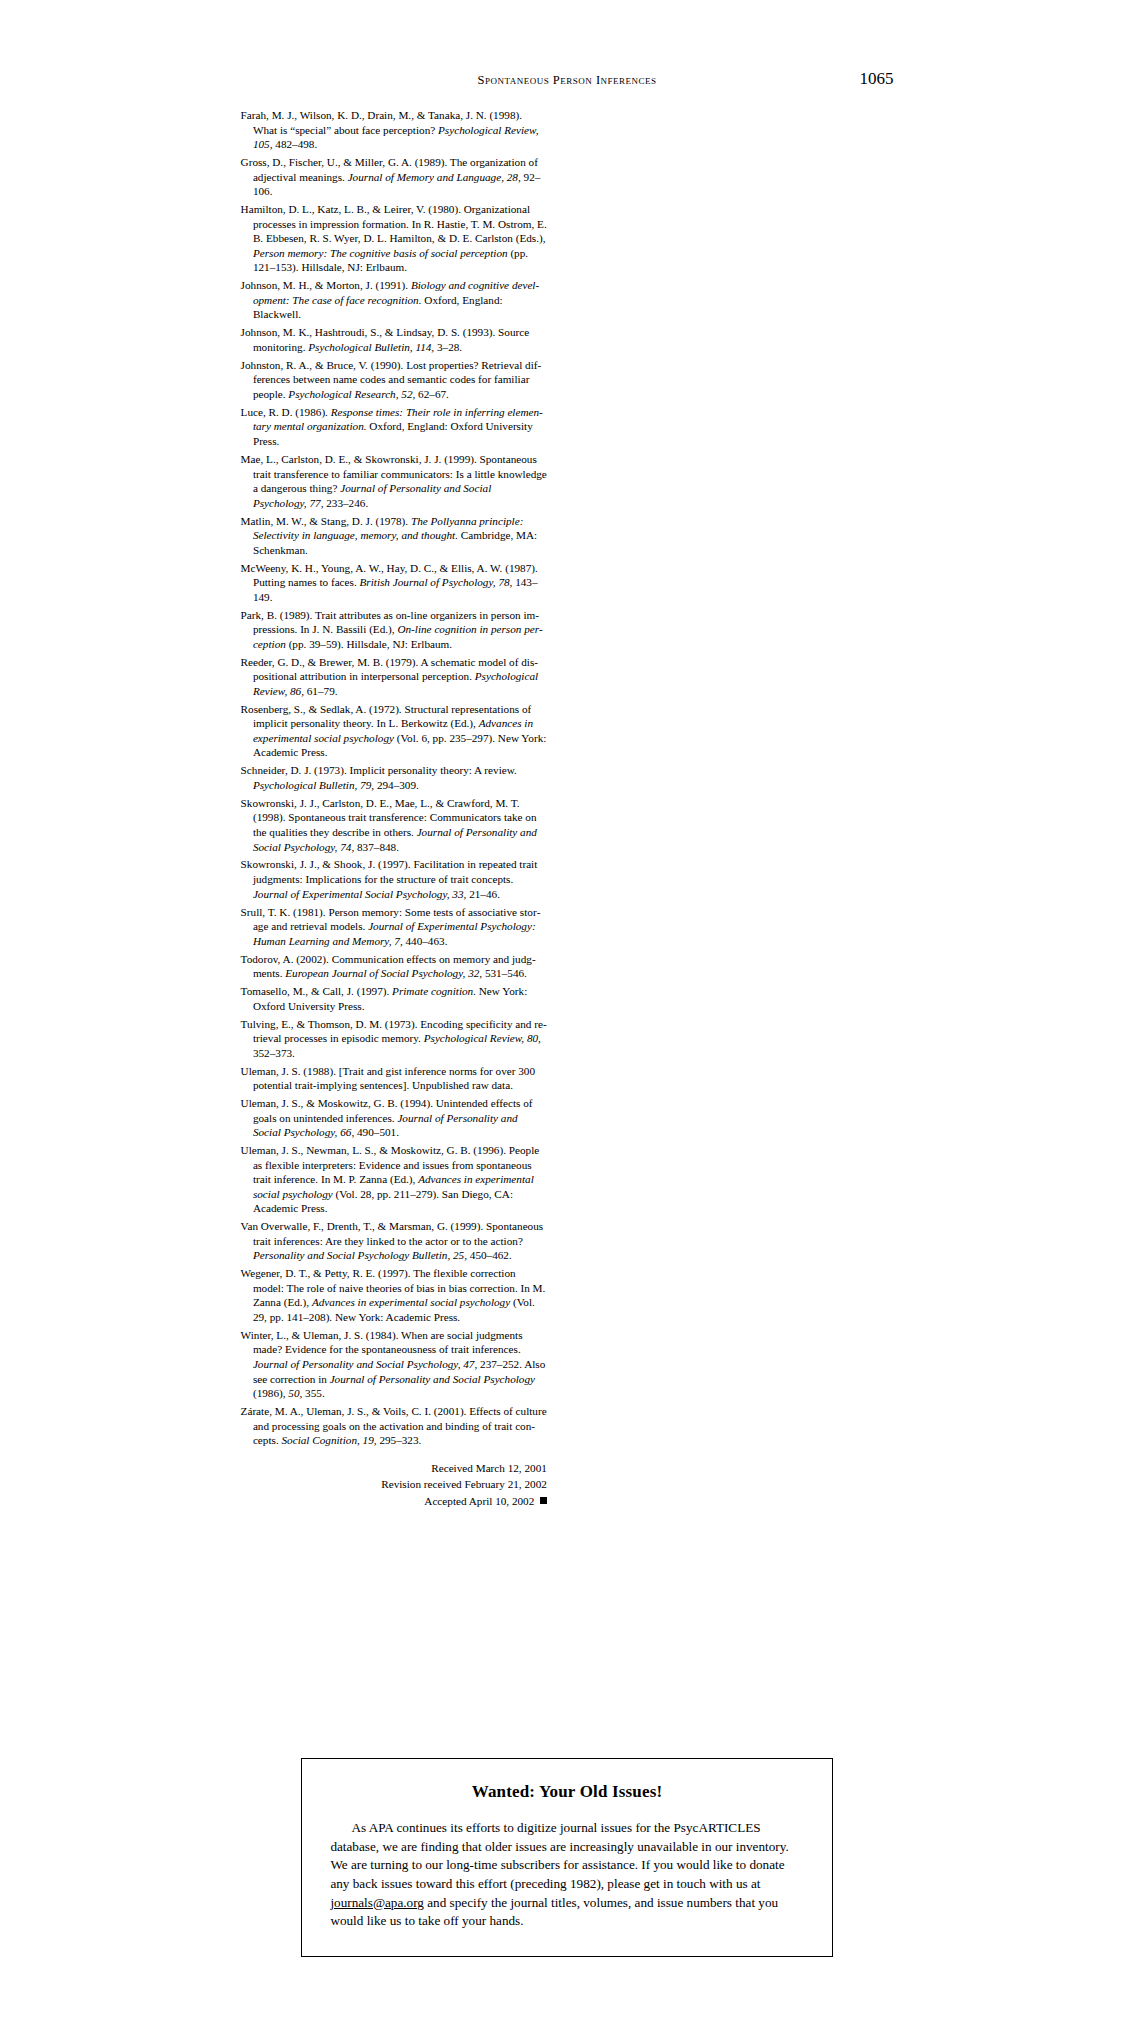Spontaneous Person Inferences 1065
Farah, M. J., Wilson, K. D., Drain, M., & Tanaka, J. N. (1998). What is “special” about face perception? Psychological Review, 105, 482–498.
Gross, D., Fischer, U., & Miller, G. A. (1989). The organization of adjectival meanings. Journal of Memory and Language, 28, 92–106.
Hamilton, D. L., Katz, L. B., & Leirer, V. (1980). Organizational processes in impression formation. In R. Hastie, T. M. Ostrom, E. B. Ebbesen, R. S. Wyer, D. L. Hamilton, & D. E. Carlston (Eds.), Person memory: The cognitive basis of social perception (pp. 121–153). Hillsdale, NJ: Erlbaum.
Johnson, M. H., & Morton, J. (1991). Biology and cognitive development: The case of face recognition. Oxford, England: Blackwell.
Johnson, M. K., Hashtroudi, S., & Lindsay, D. S. (1993). Source monitoring. Psychological Bulletin, 114, 3–28.
Johnston, R. A., & Bruce, V. (1990). Lost properties? Retrieval differences between name codes and semantic codes for familiar people. Psychological Research, 52, 62–67.
Luce, R. D. (1986). Response times: Their role in inferring elementary mental organization. Oxford, England: Oxford University Press.
Mae, L., Carlston, D. E., & Skowronski, J. J. (1999). Spontaneous trait transference to familiar communicators: Is a little knowledge a dangerous thing? Journal of Personality and Social Psychology, 77, 233–246.
Matlin, M. W., & Stang, D. J. (1978). The Pollyanna principle: Selectivity in language, memory, and thought. Cambridge, MA: Schenkman.
McWeeny, K. H., Young, A. W., Hay, D. C., & Ellis, A. W. (1987). Putting names to faces. British Journal of Psychology, 78, 143–149.
Park, B. (1989). Trait attributes as on-line organizers in person impressions. In J. N. Bassili (Ed.), On-line cognition in person perception (pp. 39–59). Hillsdale, NJ: Erlbaum.
Reeder, G. D., & Brewer, M. B. (1979). A schematic model of dispositional attribution in interpersonal perception. Psychological Review, 86, 61–79.
Rosenberg, S., & Sedlak, A. (1972). Structural representations of implicit personality theory. In L. Berkowitz (Ed.), Advances in experimental social psychology (Vol. 6, pp. 235–297). New York: Academic Press.
Schneider, D. J. (1973). Implicit personality theory: A review. Psychological Bulletin, 79, 294–309.
Skowronski, J. J., Carlston, D. E., Mae, L., & Crawford, M. T. (1998). Spontaneous trait transference: Communicators take on the qualities they describe in others. Journal of Personality and Social Psychology, 74, 837–848.
Skowronski, J. J., & Shook, J. (1997). Facilitation in repeated trait judgments: Implications for the structure of trait concepts. Journal of Experimental Social Psychology, 33, 21–46.
Srull, T. K. (1981). Person memory: Some tests of associative storage and retrieval models. Journal of Experimental Psychology: Human Learning and Memory, 7, 440–463.
Todorov, A. (2002). Communication effects on memory and judgments. European Journal of Social Psychology, 32, 531–546.
Tomasello, M., & Call, J. (1997). Primate cognition. New York: Oxford University Press.
Tulving, E., & Thomson, D. M. (1973). Encoding specificity and retrieval processes in episodic memory. Psychological Review, 80, 352–373.
Uleman, J. S. (1988). [Trait and gist inference norms for over 300 potential trait-implying sentences]. Unpublished raw data.
Uleman, J. S., & Moskowitz, G. B. (1994). Unintended effects of goals on unintended inferences. Journal of Personality and Social Psychology, 66, 490–501.
Uleman, J. S., Newman, L. S., & Moskowitz, G. B. (1996). People as flexible interpreters: Evidence and issues from spontaneous trait inference. In M. P. Zanna (Ed.), Advances in experimental social psychology (Vol. 28, pp. 211–279). San Diego, CA: Academic Press.
Van Overwalle, F., Drenth, T., & Marsman, G. (1999). Spontaneous trait inferences: Are they linked to the actor or to the action? Personality and Social Psychology Bulletin, 25, 450–462.
Wegener, D. T., & Petty, R. E. (1997). The flexible correction model: The role of naive theories of bias in bias correction. In M. Zanna (Ed.), Advances in experimental social psychology (Vol. 29, pp. 141–208). New York: Academic Press.
Winter, L., & Uleman, J. S. (1984). When are social judgments made? Evidence for the spontaneousness of trait inferences. Journal of Personality and Social Psychology, 47, 237–252. Also see correction in Journal of Personality and Social Psychology (1986), 50, 355.
Zárate, M. A., Uleman, J. S., & Voils, C. I. (2001). Effects of culture and processing goals on the activation and binding of trait concepts. Social Cognition, 19, 295–323.
Received March 12, 2001
Revision received February 21, 2002
Accepted April 10, 2002
Wanted: Your Old Issues!
As APA continues its efforts to digitize journal issues for the PsycARTICLES database, we are finding that older issues are increasingly unavailable in our inventory. We are turning to our long-time subscribers for assistance. If you would like to donate any back issues toward this effort (preceding 1982), please get in touch with us at journals@apa.org and specify the journal titles, volumes, and issue numbers that you would like us to take off your hands.